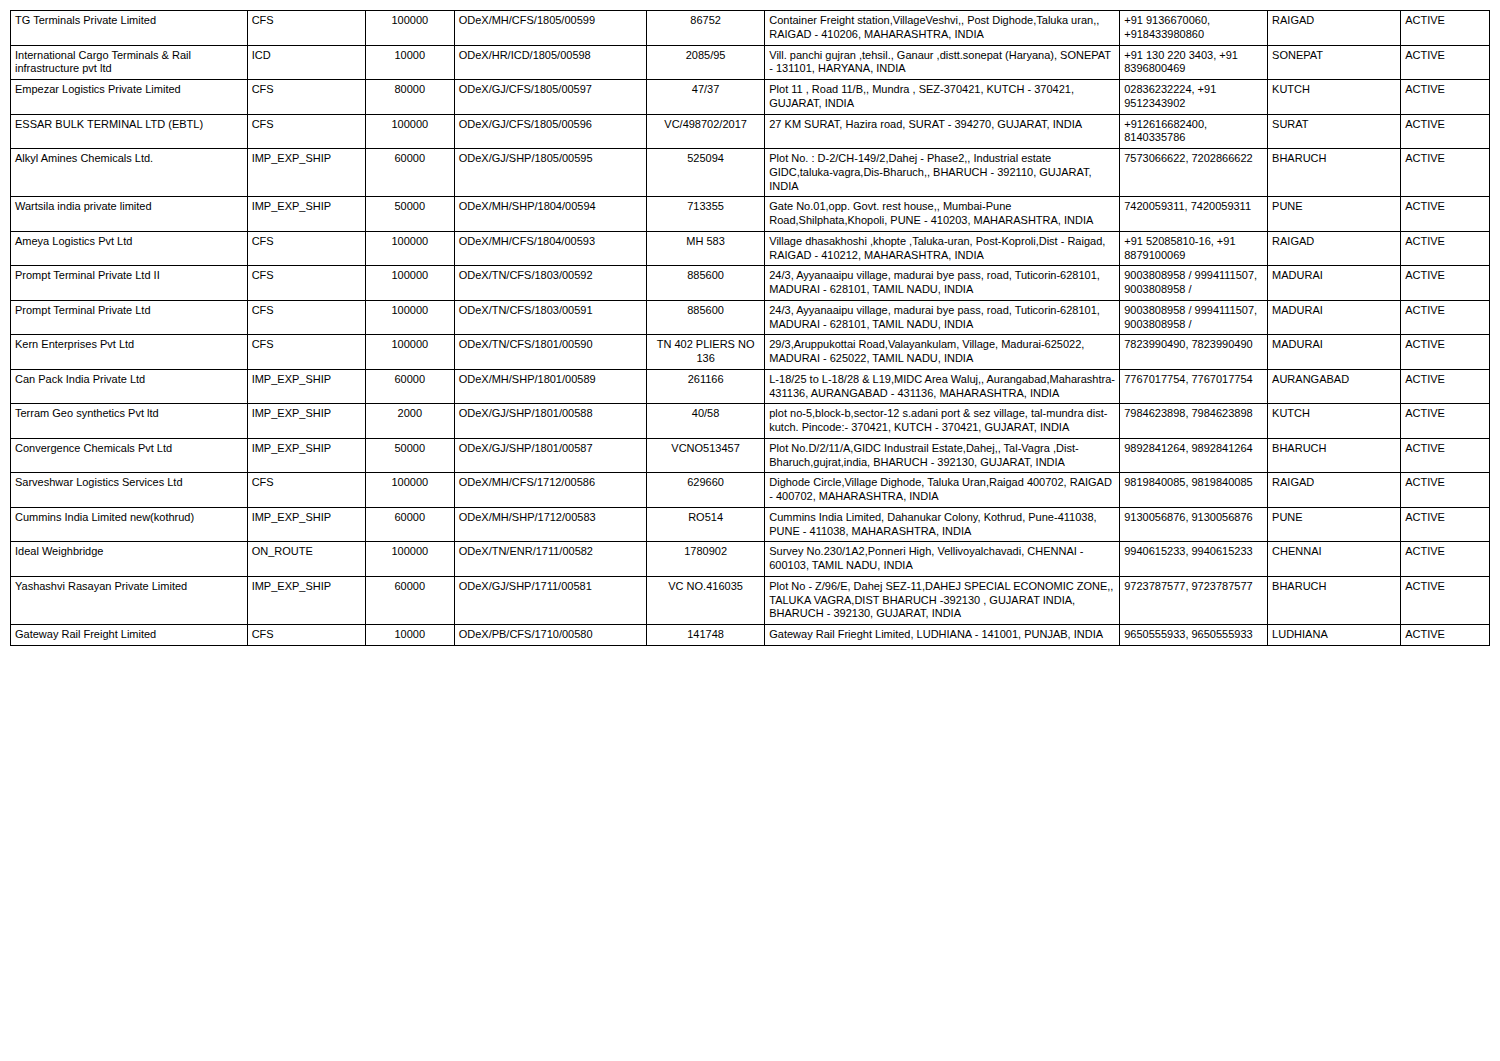| TG Terminals Private Limited | CFS | 100000 | ODeX/MH/CFS/1805/00599 | 86752 | Container Freight station,VillageVeshvi,, Post Dighode,Taluka uran,, RAIGAD - 410206, MAHARASHTRA, INDIA | +91 9136670060, +918433980860 | RAIGAD | ACTIVE |
| International Cargo Terminals & Rail infrastructure pvt ltd | ICD | 10000 | ODeX/HR/ICD/1805/00598 | 2085/95 | Vill. panchi gujran ,tehsil., Ganaur ,distt.sonepat (Haryana), SONEPAT - 131101, HARYANA, INDIA | +91 130 220 3403, +91 8396800469 | SONEPAT | ACTIVE |
| Empezar Logistics Private Limited | CFS | 80000 | ODeX/GJ/CFS/1805/00597 | 47/37 | Plot 11 , Road 11/B,, Mundra , SEZ-370421, KUTCH - 370421, GUJARAT, INDIA | 02836232224, +91 9512343902 | KUTCH | ACTIVE |
| ESSAR BULK TERMINAL LTD (EBTL) | CFS | 100000 | ODeX/GJ/CFS/1805/00596 | VC/498702/2017 | 27 KM SURAT, Hazira road, SURAT - 394270, GUJARAT, INDIA | +912616682400, 8140335786 | SURAT | ACTIVE |
| Alkyl Amines Chemicals Ltd. | IMP_EXP_SHIP | 60000 | ODeX/GJ/SHP/1805/00595 | 525094 | Plot No. : D-2/CH-149/2,Dahej - Phase2,, Industrial estate GIDC,taluka-vagra,Dis-Bharuch,, BHARUCH - 392110, GUJARAT, INDIA | 7573066622, 7202866622 | BHARUCH | ACTIVE |
| Wartsila india private limited | IMP_EXP_SHIP | 50000 | ODeX/MH/SHP/1804/00594 | 713355 | Gate No.01,opp. Govt. rest house,, Mumbai-Pune Road,Shilphata,Khopoli, PUNE - 410203, MAHARASHTRA, INDIA | 7420059311, 7420059311 | PUNE | ACTIVE |
| Ameya Logistics Pvt Ltd | CFS | 100000 | ODeX/MH/CFS/1804/00593 | MH 583 | Village dhasakhoshi ,khopte ,Taluka-uran, Post-Koproli,Dist - Raigad, RAIGAD - 410212, MAHARASHTRA, INDIA | +91 52085810-16, +91 8879100069 | RAIGAD | ACTIVE |
| Prompt Terminal Private Ltd II | CFS | 100000 | ODeX/TN/CFS/1803/00592 | 885600 | 24/3, Ayyanaaipu village, madurai bye pass, road, Tuticorin-628101, MADURAI - 628101, TAMIL NADU, INDIA | 9003808958 / 9994111507, 9003808958 / | MADURAI | ACTIVE |
| Prompt Terminal Private Ltd | CFS | 100000 | ODeX/TN/CFS/1803/00591 | 885600 | 24/3, Ayyanaaipu village, madurai bye pass, road, Tuticorin-628101, MADURAI - 628101, TAMIL NADU, INDIA | 9003808958 / 9994111507, 9003808958 / | MADURAI | ACTIVE |
| Kern Enterprises Pvt Ltd | CFS | 100000 | ODeX/TN/CFS/1801/00590 | TN 402 PLIERS NO 136 | 29/3,Aruppukottai Road,Valayankulam, Village, Madurai-625022, MADURAI - 625022, TAMIL NADU, INDIA | 7823990490, 7823990490 | MADURAI | ACTIVE |
| Can Pack India Private Ltd | IMP_EXP_SHIP | 60000 | ODeX/MH/SHP/1801/00589 | 261166 | L-18/25 to L-18/28 & L19,MIDC Area Waluj,, Aurangabad,Maharashtra-431136, AURANGABAD - 431136, MAHARASHTRA, INDIA | 7767017754, 7767017754 | AURANGABAD | ACTIVE |
| Terram Geo synthetics Pvt ltd | IMP_EXP_SHIP | 2000 | ODeX/GJ/SHP/1801/00588 | 40/58 | plot no-5,block-b,sector-12 s.adani port & sez village, tal-mundra dist-kutch. Pincode:- 370421, KUTCH - 370421, GUJARAT, INDIA | 7984623898, 7984623898 | KUTCH | ACTIVE |
| Convergence Chemicals Pvt Ltd | IMP_EXP_SHIP | 50000 | ODeX/GJ/SHP/1801/00587 | VCNO513457 | Plot No.D/2/11/A,GIDC Industrail Estate,Dahej,, Tal-Vagra ,Dist-Bharuch,gujrat,india, BHARUCH - 392130, GUJARAT, INDIA | 9892841264, 9892841264 | BHARUCH | ACTIVE |
| Sarveshwar Logistics Services Ltd | CFS | 100000 | ODeX/MH/CFS/1712/00586 | 629660 | Dighode Circle,Village Dighode, Taluka Uran,Raigad 400702, RAIGAD - 400702, MAHARASHTRA, INDIA | 9819840085, 9819840085 | RAIGAD | ACTIVE |
| Cummins India Limited new(kothrud) | IMP_EXP_SHIP | 60000 | ODeX/MH/SHP/1712/00583 | RO514 | Cummins India Limited, Dahanukar Colony, Kothrud, Pune-411038, PUNE - 411038, MAHARASHTRA, INDIA | 9130056876, 9130056876 | PUNE | ACTIVE |
| Ideal Weighbridge | ON_ROUTE | 100000 | ODeX/TN/ENR/1711/00582 | 1780902 | Survey No.230/1A2,Ponneri High, Vellivoyalchavadi, CHENNAI - 600103, TAMIL NADU, INDIA | 9940615233, 9940615233 | CHENNAI | ACTIVE |
| Yashashvi Rasayan Private Limited | IMP_EXP_SHIP | 60000 | ODeX/GJ/SHP/1711/00581 | VC NO.416035 | Plot No - Z/96/E, Dahej SEZ-11,DAHEJ SPECIAL ECONOMIC ZONE,, TALUKA VAGRA,DIST BHARUCH -392130 , GUJARAT INDIA, BHARUCH - 392130, GUJARAT, INDIA | 9723787577, 9723787577 | BHARUCH | ACTIVE |
| Gateway Rail Freight Limited | CFS | 10000 | ODeX/PB/CFS/1710/00580 | 141748 | Gateway Rail Frieght Limited, LUDHIANA - 141001, PUNJAB, INDIA | 9650555933, 9650555933 | LUDHIANA | ACTIVE |